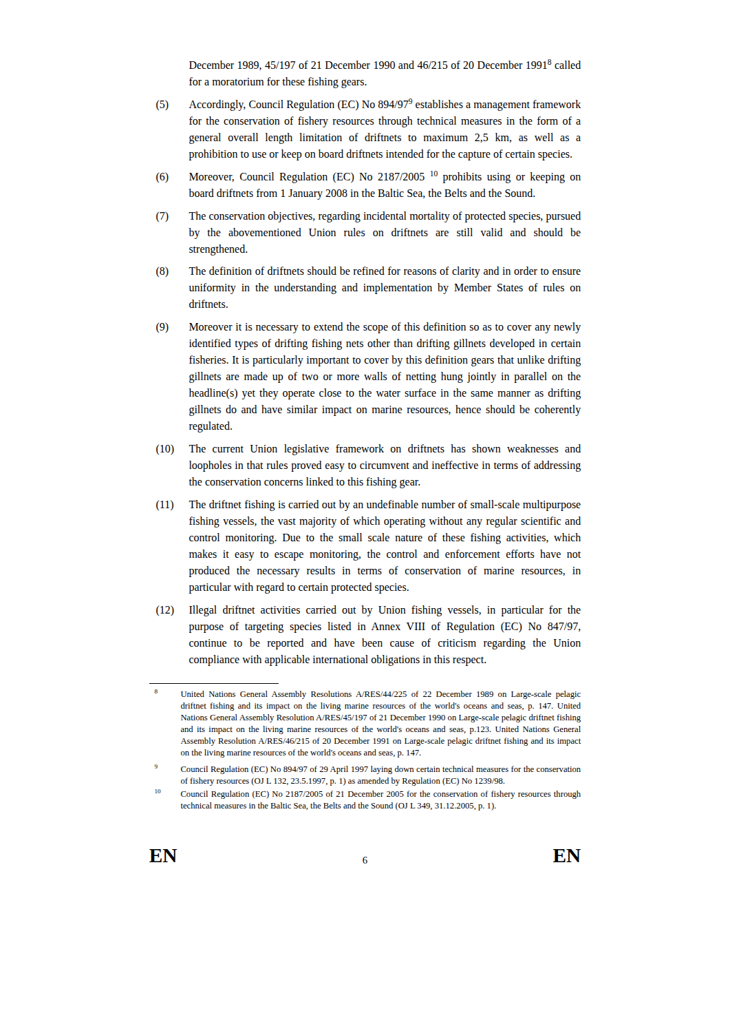December 1989, 45/197 of 21 December 1990 and 46/215 of 20 December 19918 called for a moratorium for these fishing gears.
(5)
Accordingly, Council Regulation (EC) No 894/979 establishes a management framework for the conservation of fishery resources through technical measures in the form of a general overall length limitation of driftnets to maximum 2,5 km, as well as a prohibition to use or keep on board driftnets intended for the capture of certain species.
(6)
Moreover, Council Regulation (EC) No 2187/2005 10 prohibits using or keeping on board driftnets from 1 January 2008 in the Baltic Sea, the Belts and the Sound.
(7)
The conservation objectives, regarding incidental mortality of protected species, pursued by the abovementioned Union rules on driftnets are still valid and should be strengthened.
(8)
The definition of driftnets should be refined for reasons of clarity and in order to ensure uniformity in the understanding and implementation by Member States of rules on driftnets.
(9)
Moreover it is necessary to extend the scope of this definition so as to cover any newly identified types of drifting fishing nets other than drifting gillnets developed in certain fisheries. It is particularly important to cover by this definition gears that unlike drifting gillnets are made up of two or more walls of netting hung jointly in parallel on the headline(s) yet they operate close to the water surface in the same manner as drifting gillnets do and have similar impact on marine resources, hence should be coherently regulated.
(10)
The current Union legislative framework on driftnets has shown weaknesses and loopholes in that rules proved easy to circumvent and ineffective in terms of addressing the conservation concerns linked to this fishing gear.
(11)
The driftnet fishing is carried out by an undefinable number of small-scale multipurpose fishing vessels, the vast majority of which operating without any regular scientific and control monitoring. Due to the small scale nature of these fishing activities, which makes it easy to escape monitoring, the control and enforcement efforts have not produced the necessary results in terms of conservation of marine resources, in particular with regard to certain protected species.
(12)
Illegal driftnet activities carried out by Union fishing vessels, in particular for the purpose of targeting species listed in Annex VIII of Regulation (EC) No 847/97, continue to be reported and have been cause of criticism regarding the Union compliance with applicable international obligations in this respect.
8
United Nations General Assembly Resolutions A/RES/44/225 of 22 December 1989 on Large-scale pelagic driftnet fishing and its impact on the living marine resources of the world's oceans and seas, p. 147. United Nations General Assembly Resolution A/RES/45/197 of 21 December 1990 on Large-scale pelagic driftnet fishing and its impact on the living marine resources of the world's oceans and seas, p.123. United Nations General Assembly Resolution A/RES/46/215 of 20 December 1991 on Large-scale pelagic driftnet fishing and its impact on the living marine resources of the world's oceans and seas, p. 147.
9
Council Regulation (EC) No 894/97 of 29 April 1997 laying down certain technical measures for the conservation of fishery resources (OJ L 132, 23.5.1997, p. 1) as amended by Regulation (EC) No 1239/98.
10
Council Regulation (EC) No 2187/2005 of 21 December 2005 for the conservation of fishery resources through technical measures in the Baltic Sea, the Belts and the Sound (OJ L 349, 31.12.2005, p. 1).
EN 6 EN